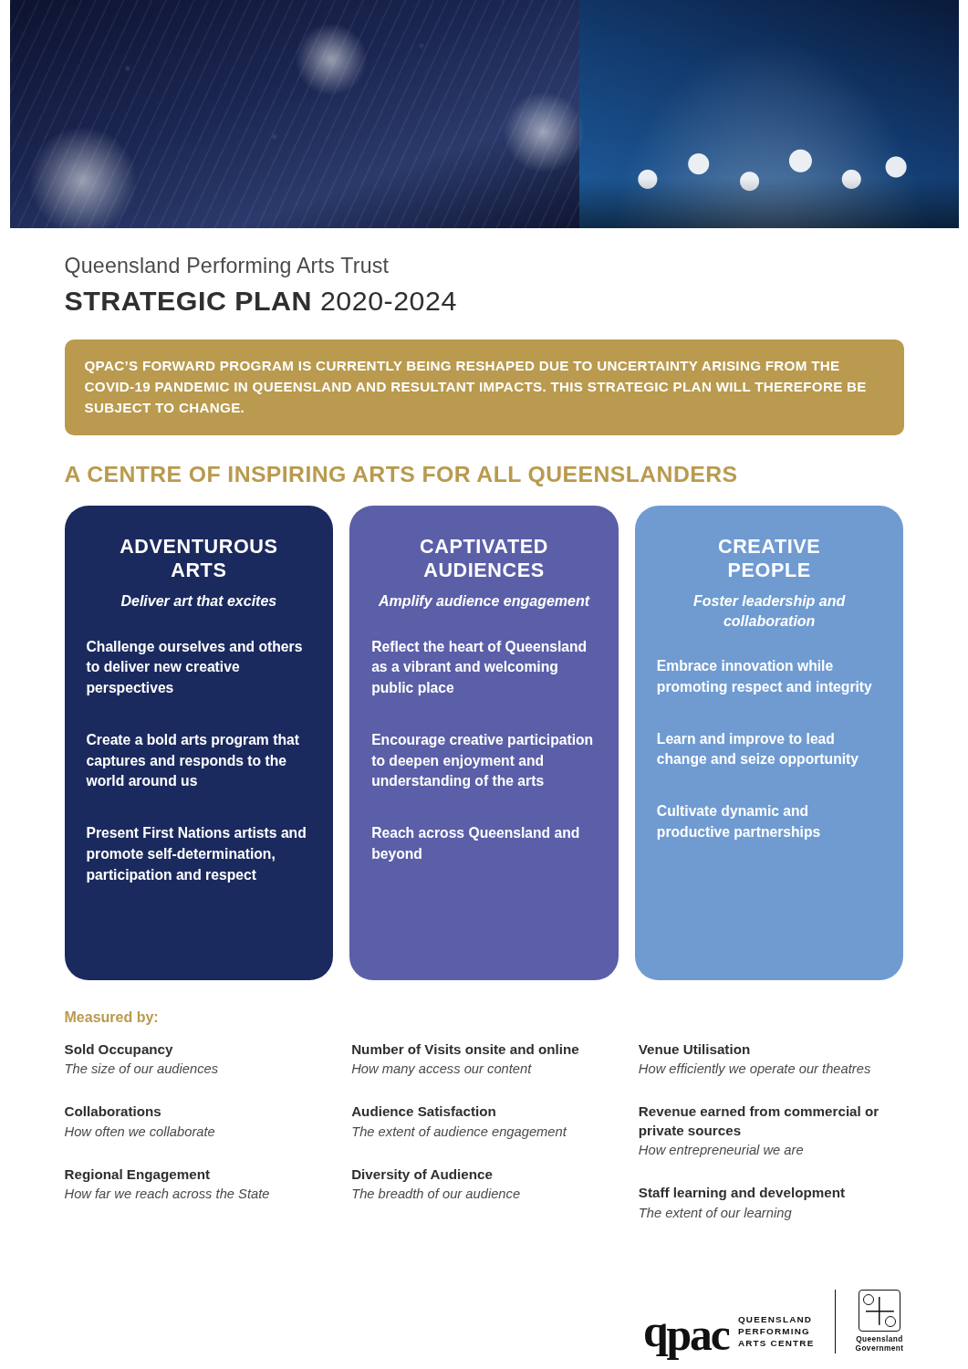Queensland Performing Arts Trust
STRATEGIC PLAN 2020-2024
QPAC’s forward program is currently being reshaped due to uncertainty arising from the COVID-19 pandemic in Queensland and resultant impacts. This strategic plan will therefore be subject to change.
A centre of inspiring arts for all Queenslanders
Adventurous
Arts
Deliver art that excites
Challenge ourselves and others to deliver new creative perspectives
Create a bold arts program that captures and responds to the world around us
Present First Nations artists and promote self-determination, participation and respect
Captivated
Audiences
Amplify audience engagement
Reflect the heart of Queensland as a vibrant and welcoming public place
Encourage creative participation to deepen enjoyment and understanding of the arts
Reach across Queensland and beyond
Creative
People
Foster leadership and collaboration
Embrace innovation while promoting respect and integrity
Learn and improve to lead change and seize opportunity
Cultivate dynamic and productive partnerships
Measured by:
Sold Occupancy
The size of our audiences
Collaborations
How often we collaborate
Regional Engagement
How far we reach across the State
Number of Visits onsite and online
How many access our content
Audience Satisfaction
The extent of audience engagement
Diversity of Audience
The breadth of our audience
Venue Utilisation
How efficiently we operate our theatres
Revenue earned from commercial or private sources
How entrepreneurial we are
Staff learning and development
The extent of our learning
qpac
Queensland
Performing
Arts Centre
Queensland
Government